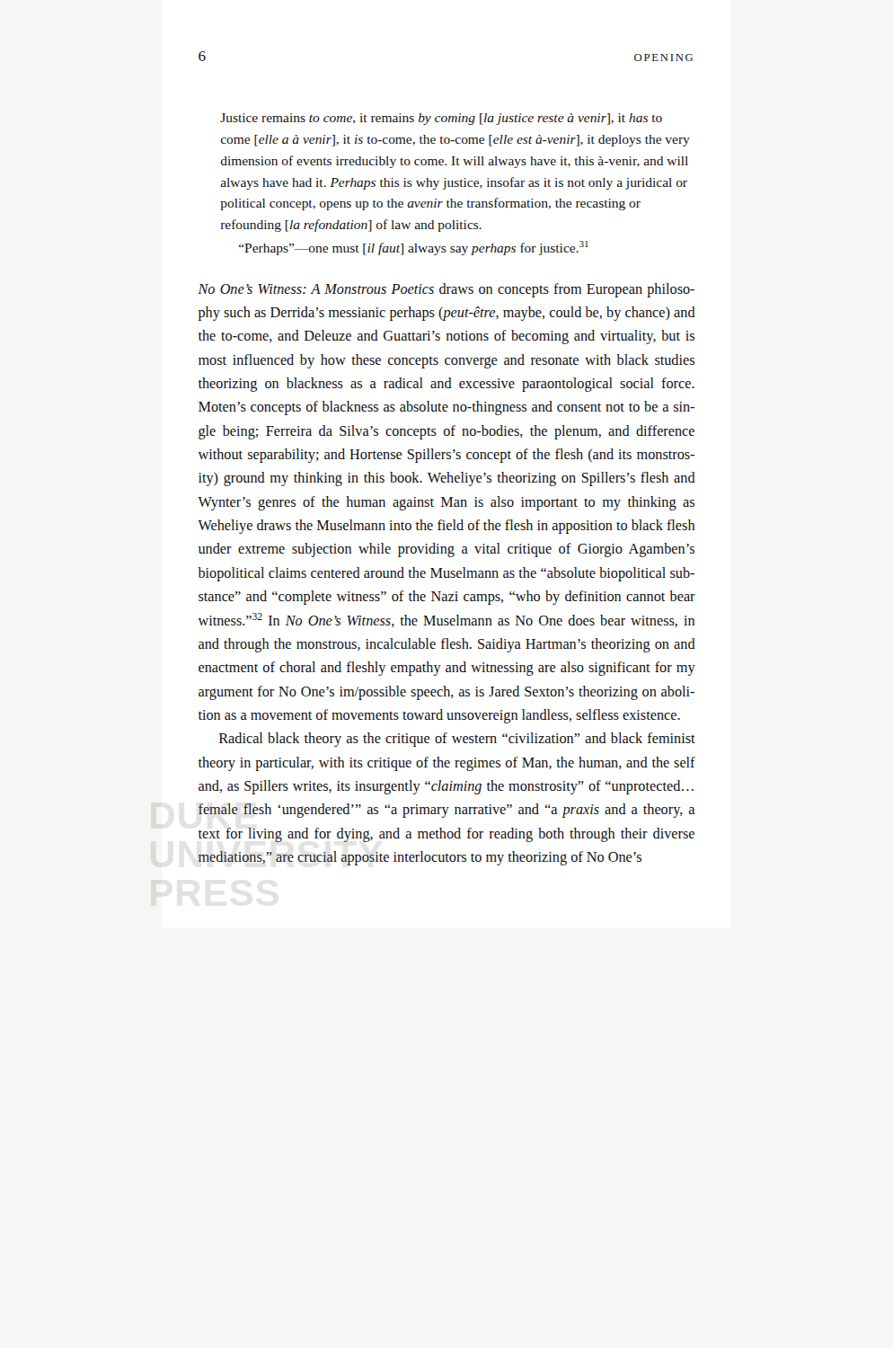6 Opening
Justice remains to come, it remains by coming [la justice reste à venir], it has to come [elle a à venir], it is to-come, the to-come [elle est à-venir], it deploys the very dimension of events irreducibly to come. It will always have it, this à-venir, and will always have had it. Perhaps this is why justice, insofar as it is not only a juridical or political concept, opens up to the avenir the transformation, the recasting or refounding [la refondation] of law and politics.
“Perhaps”—one must [il faut] always say perhaps for justice.31
No One’s Witness: A Monstrous Poetics draws on concepts from European philosophy such as Derrida’s messianic perhaps (peut-être, maybe, could be, by chance) and the to-come, and Deleuze and Guattari’s notions of becoming and virtuality, but is most influenced by how these concepts converge and resonate with black studies theorizing on blackness as a radical and excessive paraontological social force. Moten’s concepts of blackness as absolute no-thingness and consent not to be a single being; Ferreira da Silva’s concepts of no-bodies, the plenum, and difference without separability; and Hortense Spillers’s concept of the flesh (and its monstrosity) ground my thinking in this book. Weheliye’s theorizing on Spillers’s flesh and Wynter’s genres of the human against Man is also important to my thinking as Weheliye draws the Muselmann into the field of the flesh in apposition to black flesh under extreme subjection while providing a vital critique of Giorgio Agamben’s biopolitical claims centered around the Muselmann as the “absolute biopolitical substance” and “complete witness” of the Nazi camps, “who by definition cannot bear witness.”32 In No One’s Witness, the Muselmann as No One does bear witness, in and through the monstrous, incalculable flesh. Saidiya Hartman’s theorizing on and enactment of choral and fleshly empathy and witnessing are also significant for my argument for No One’s im/possible speech, as is Jared Sexton’s theorizing on abolition as a movement of movements toward unsovereign landless, selfless existence.
Radical black theory as the critique of western “civilization” and black feminist theory in particular, with its critique of the regimes of Man, the human, and the self and, as Spillers writes, its insurgently “claiming the monstrosity” of “unprotected…female flesh ‘ungendered’” as “a primary narrative” and “a praxis and a theory, a text for living and for dying, and a method for reading both through their diverse mediations,” are crucial apposite interlocutors to my theorizing of No One’s
DUKE UNIVERSITY PRESS